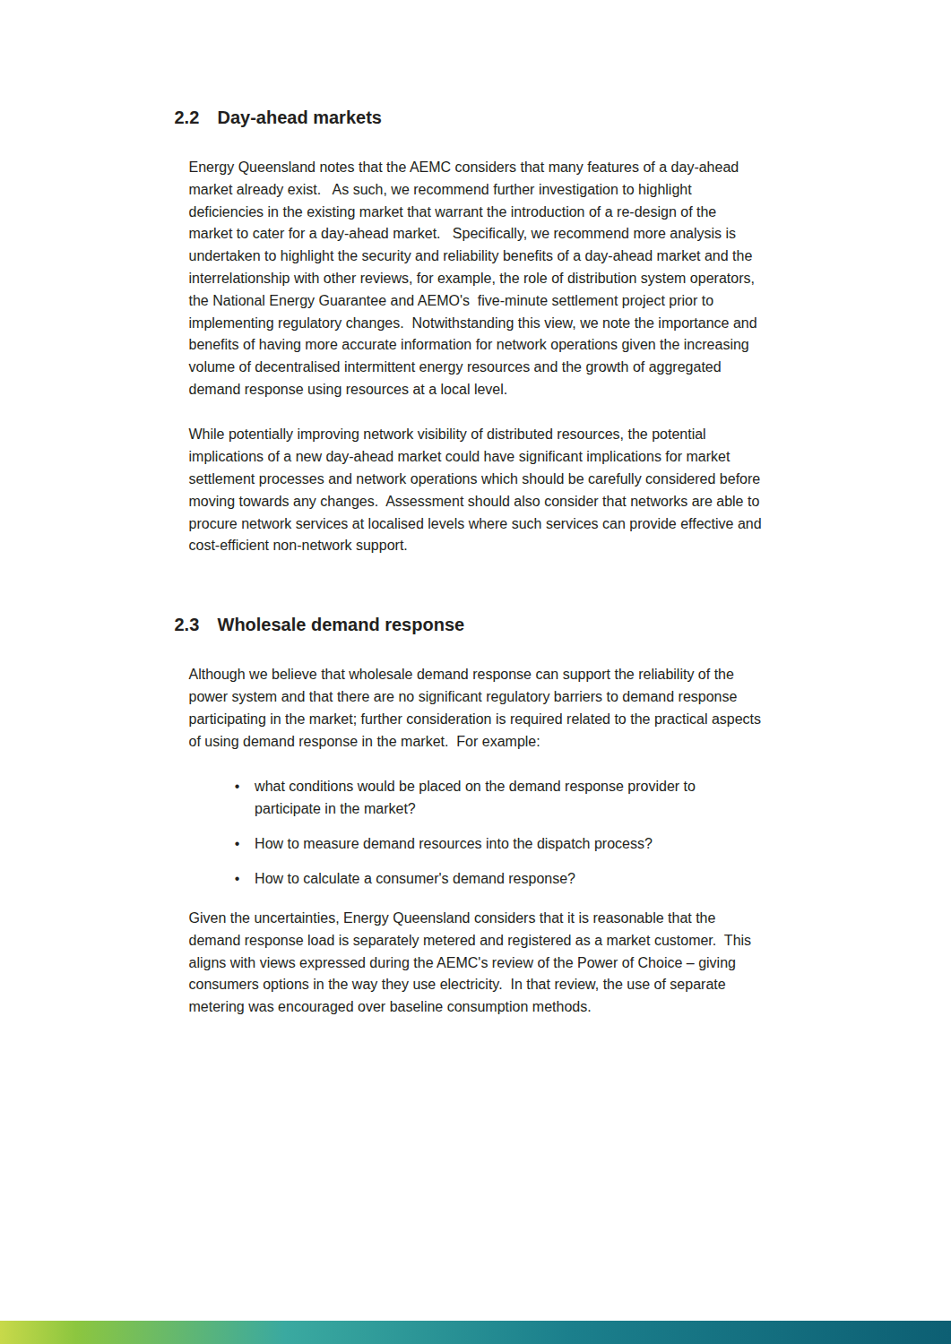2.2 Day-ahead markets
Energy Queensland notes that the AEMC considers that many features of a day-ahead market already exist. As such, we recommend further investigation to highlight deficiencies in the existing market that warrant the introduction of a re-design of the market to cater for a day-ahead market. Specifically, we recommend more analysis is undertaken to highlight the security and reliability benefits of a day-ahead market and the interrelationship with other reviews, for example, the role of distribution system operators, the National Energy Guarantee and AEMO's five-minute settlement project prior to implementing regulatory changes. Notwithstanding this view, we note the importance and benefits of having more accurate information for network operations given the increasing volume of decentralised intermittent energy resources and the growth of aggregated demand response using resources at a local level.
While potentially improving network visibility of distributed resources, the potential implications of a new day-ahead market could have significant implications for market settlement processes and network operations which should be carefully considered before moving towards any changes. Assessment should also consider that networks are able to procure network services at localised levels where such services can provide effective and cost-efficient non-network support.
2.3 Wholesale demand response
Although we believe that wholesale demand response can support the reliability of the power system and that there are no significant regulatory barriers to demand response participating in the market; further consideration is required related to the practical aspects of using demand response in the market. For example:
what conditions would be placed on the demand response provider to participate in the market?
How to measure demand resources into the dispatch process?
How to calculate a consumer's demand response?
Given the uncertainties, Energy Queensland considers that it is reasonable that the demand response load is separately metered and registered as a market customer. This aligns with views expressed during the AEMC's review of the Power of Choice – giving consumers options in the way they use electricity. In that review, the use of separate metering was encouraged over baseline consumption methods.